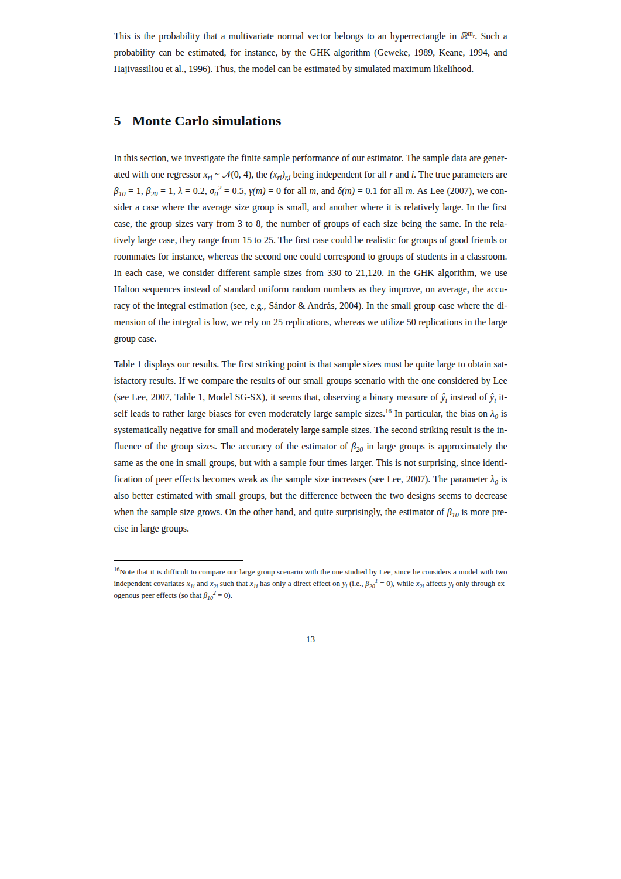This is the probability that a multivariate normal vector belongs to an hyperrectangle in ℝmr. Such a probability can be estimated, for instance, by the GHK algorithm (Geweke, 1989, Keane, 1994, and Hajivassiliou et al., 1996). Thus, the model can be estimated by simulated maximum likelihood.
5 Monte Carlo simulations
In this section, we investigate the finite sample performance of our estimator. The sample data are generated with one regressor xri ~ 𝒩(0, 4), the (xri)r,i being independent for all r and i. The true parameters are β10 = 1, β20 = 1, λ = 0.2, σ02 = 0.5, γ(m) = 0 for all m, and δ(m) = 0.1 for all m. As Lee (2007), we consider a case where the average size group is small, and another where it is relatively large. In the first case, the group sizes vary from 3 to 8, the number of groups of each size being the same. In the relatively large case, they range from 15 to 25. The first case could be realistic for groups of good friends or roommates for instance, whereas the second one could correspond to groups of students in a classroom. In each case, we consider different sample sizes from 330 to 21,120. In the GHK algorithm, we use Halton sequences instead of standard uniform random numbers as they improve, on average, the accuracy of the integral estimation (see, e.g., Sándor & András, 2004). In the small group case where the dimension of the integral is low, we rely on 25 replications, whereas we utilize 50 replications in the large group case.
Table 1 displays our results. The first striking point is that sample sizes must be quite large to obtain satisfactory results. If we compare the results of our small groups scenario with the one considered by Lee (see Lee, 2007, Table 1, Model SG-SX), it seems that, observing a binary measure of ŷi instead of ŷi itself leads to rather large biases for even moderately large sample sizes.16 In particular, the bias on λ0 is systematically negative for small and moderately large sample sizes. The second striking result is the influence of the group sizes. The accuracy of the estimator of β20 in large groups is approximately the same as the one in small groups, but with a sample four times larger. This is not surprising, since identification of peer effects becomes weak as the sample size increases (see Lee, 2007). The parameter λ0 is also better estimated with small groups, but the difference between the two designs seems to decrease when the sample size grows. On the other hand, and quite surprisingly, the estimator of β10 is more precise in large groups.
16Note that it is difficult to compare our large group scenario with the one studied by Lee, since he considers a model with two independent covariates x1i and x2i such that x1i has only a direct effect on yi (i.e., β201 = 0), while x2i affects yi only through exogenous peer effects (so that β102 = 0).
13